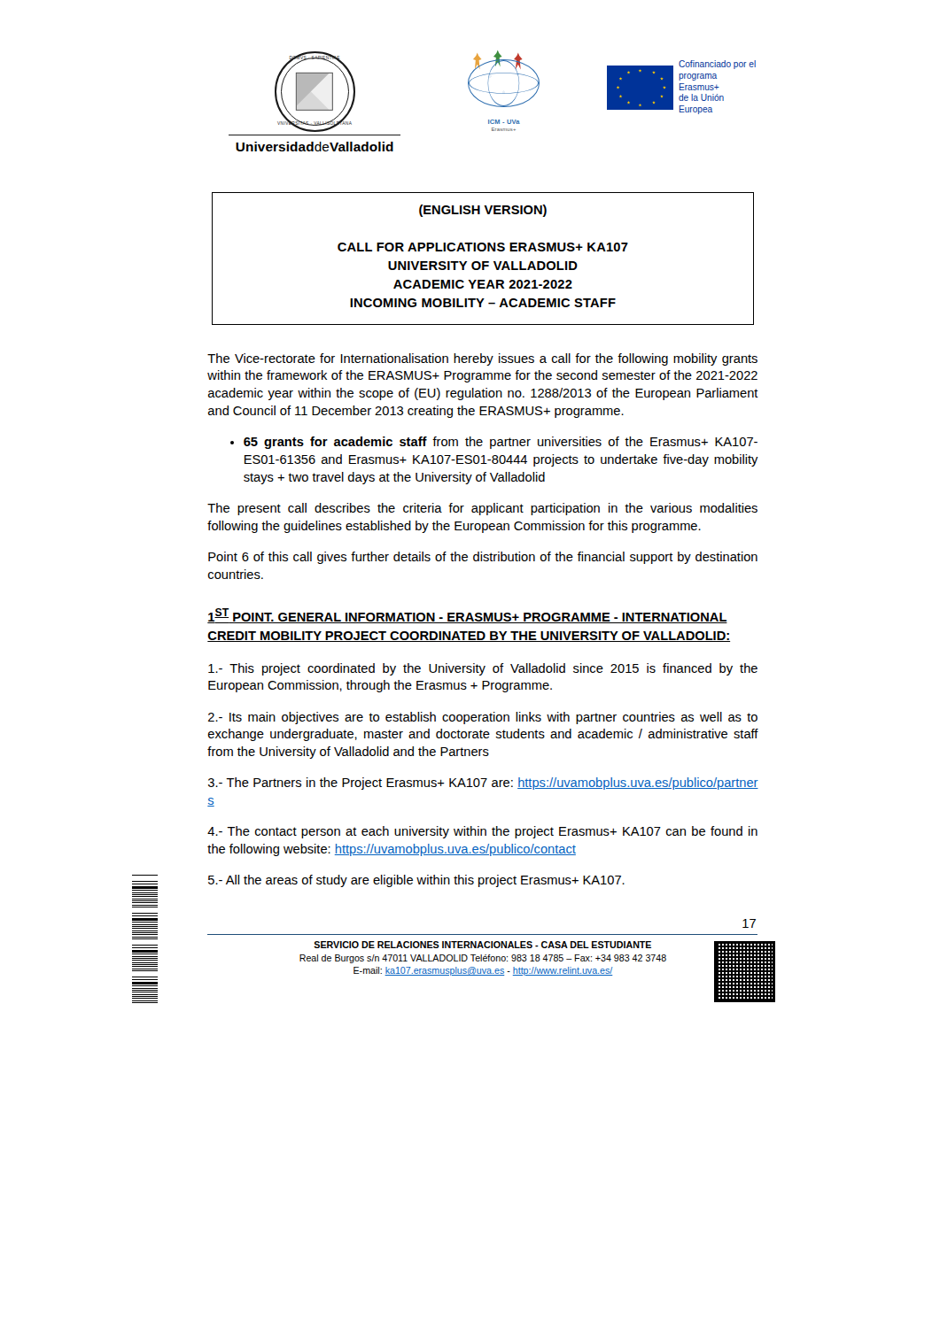El presente documento ha sido firmado electrónicamente. El C.V.D. asignado es: 017F-1DAE-D8FA*017B-4632.Para cotejar el presente con su original electrónico acceda a la Sede Electrónica de la Universidad de Valladolid, y a través del servicio de Verificación de Firma introduzca el presente C.V.D. El documento resultante en su interfaz WEB deberá ser exactamente igual al presente. El/los firmante/s de este documento es/son: PALOMA CASTRO PRIETO actuando como: VICERRECTORA DE INTERNACIONALIZACIÓN a fecha: 21/02/2022 20:01:42. Expediente nº: TABLON-2022-310
DOMVS · SAPIENTIAE
VNIVERSITAS · VALLISOLETANA
Universidadde Valladolid
ICM - UVa Erasmus+
Cofinanciado por el
programa Erasmus+
de la Unión Europea
(ENGLISH VERSION)
CALL FOR APPLICATIONS ERASMUS+ KA107
UNIVERSITY OF VALLADOLID
ACADEMIC YEAR 2021-2022
INCOMING MOBILITY – ACADEMIC STAFF
The Vice-rectorate for Internationalisation hereby issues a call for the following mobility grants within the framework of the ERASMUS+ Programme for the second semester of the 2021-2022 academic year within the scope of (EU) regulation no. 1288/2013 of the European Parliament and Council of 11 December 2013 creating the ERASMUS+ programme.
65 grants for academic staff from the partner universities of the Erasmus+ KA107-ES01-61356 and Erasmus+ KA107-ES01-80444 projects to undertake five-day mobility stays + two travel days at the University of Valladolid
The present call describes the criteria for applicant participation in the various modalities following the guidelines established by the European Commission for this programme.
Point 6 of this call gives further details of the distribution of the financial support by destination countries.
1ST POINT. GENERAL INFORMATION - ERASMUS+ PROGRAMME - INTERNATIONAL CREDIT MOBILITY PROJECT COORDINATED BY THE UNIVERSITY OF VALLADOLID:
1.- This project coordinated by the University of Valladolid since 2015 is financed by the European Commission, through the Erasmus + Programme.
2.- Its main objectives are to establish cooperation links with partner countries as well as to exchange undergraduate, master and doctorate students and academic / administrative staff from the University of Valladolid and the Partners
3.- The Partners in the Project Erasmus+ KA107 are: https://uvamobplus.uva.es/publico/partners
4.- The contact person at each university within the project Erasmus+ KA107 can be found in the following website: https://uvamobplus.uva.es/publico/contact
5.- All the areas of study are eligible within this project Erasmus+ KA107.
17
SERVICIO DE RELACIONES INTERNACIONALES - CASA DEL ESTUDIANTE
Real de Burgos s/n 47011 VALLADOLID Teléfono: 983 18 4785 – Fax: +34 983 42 3748
E-mail: ka107.erasmusplus@uva.es - http://www.relint.uva.es/